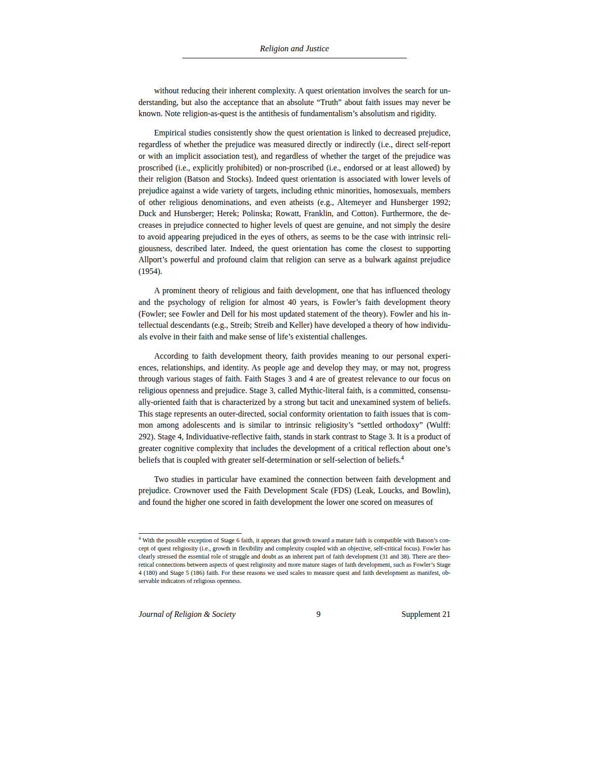Religion and Justice
without reducing their inherent complexity. A quest orientation involves the search for understanding, but also the acceptance that an absolute “Truth” about faith issues may never be known. Note religion-as-quest is the antithesis of fundamentalism’s absolutism and rigidity.
Empirical studies consistently show the quest orientation is linked to decreased prejudice, regardless of whether the prejudice was measured directly or indirectly (i.e., direct self-report or with an implicit association test), and regardless of whether the target of the prejudice was proscribed (i.e., explicitly prohibited) or non-proscribed (i.e., endorsed or at least allowed) by their religion (Batson and Stocks). Indeed quest orientation is associated with lower levels of prejudice against a wide variety of targets, including ethnic minorities, homosexuals, members of other religious denominations, and even atheists (e.g., Altemeyer and Hunsberger 1992; Duck and Hunsberger; Herek; Polinska; Rowatt, Franklin, and Cotton). Furthermore, the decreases in prejudice connected to higher levels of quest are genuine, and not simply the desire to avoid appearing prejudiced in the eyes of others, as seems to be the case with intrinsic religiousness, described later. Indeed, the quest orientation has come the closest to supporting Allport’s powerful and profound claim that religion can serve as a bulwark against prejudice (1954).
A prominent theory of religious and faith development, one that has influenced theology and the psychology of religion for almost 40 years, is Fowler’s faith development theory (Fowler; see Fowler and Dell for his most updated statement of the theory). Fowler and his intellectual descendants (e.g., Streib; Streib and Keller) have developed a theory of how individuals evolve in their faith and make sense of life’s existential challenges.
According to faith development theory, faith provides meaning to our personal experiences, relationships, and identity. As people age and develop they may, or may not, progress through various stages of faith. Faith Stages 3 and 4 are of greatest relevance to our focus on religious openness and prejudice. Stage 3, called Mythic-literal faith, is a committed, consensually-oriented faith that is characterized by a strong but tacit and unexamined system of beliefs. This stage represents an outer-directed, social conformity orientation to faith issues that is common among adolescents and is similar to intrinsic religiosity’s “settled orthodoxy” (Wulff: 292). Stage 4, Individuative-reflective faith, stands in stark contrast to Stage 3. It is a product of greater cognitive complexity that includes the development of a critical reflection about one’s beliefs that is coupled with greater self-determination or self-selection of beliefs.4
Two studies in particular have examined the connection between faith development and prejudice. Crownover used the Faith Development Scale (FDS) (Leak, Loucks, and Bowlin), and found the higher one scored in faith development the lower one scored on measures of
4 With the possible exception of Stage 6 faith, it appears that growth toward a mature faith is compatible with Batson’s concept of quest religiosity (i.e., growth in flexibility and complexity coupled with an objective, self-critical focus). Fowler has clearly stressed the essential role of struggle and doubt as an inherent part of faith development (31 and 38). There are theoretical connections between aspects of quest religiosity and more mature stages of faith development, such as Fowler’s Stage 4 (180) and Stage 5 (186) faith. For these reasons we used scales to measure quest and faith development as manifest, observable indicators of religious openness.
Journal of Religion & Society 9 Supplement 21